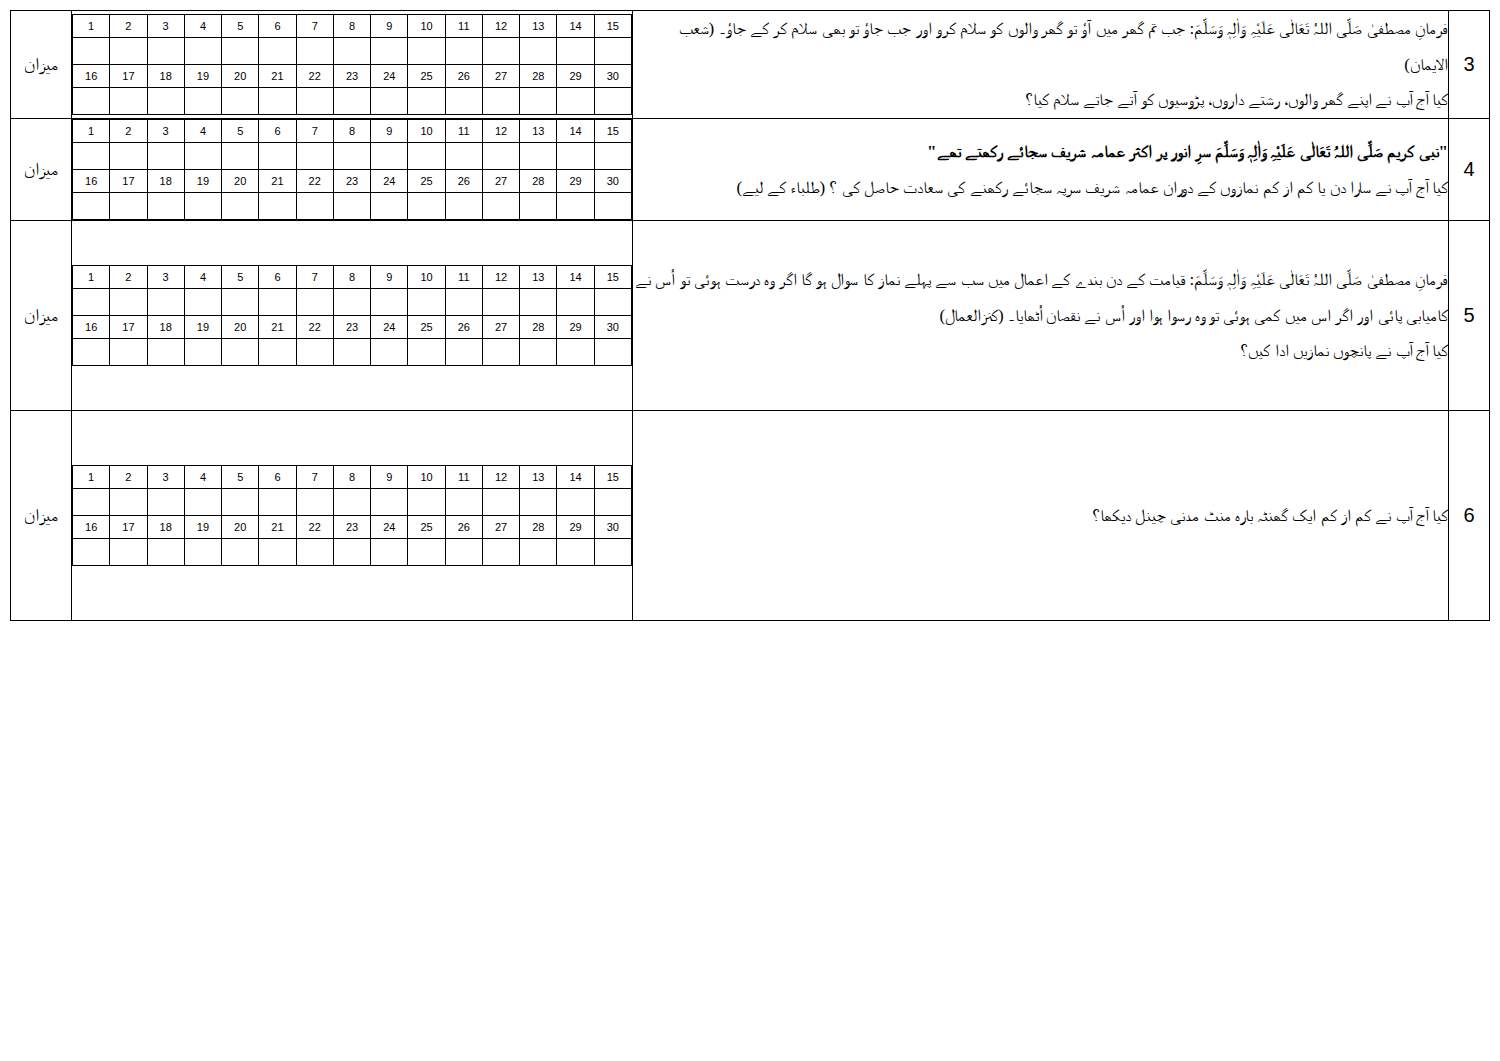| 3 | فرمانِ مصطفیٰ صَلَّی اللہُ تَعَالٰی عَلَیْہِ وَاٰلِہٖ وَسَلَّمَ: جب تم گھر میں آؤ تو گھر والوں کو سلام کرو اور جب جاؤ تو بھی سلام کر کے جاؤ۔ (شعب الایمان) کیا آج آپ نے اپنے گھر والوں، رشتے داروں، پڑوسیوں کو آتے جاتے سلام کیا؟ | / 15 / 14 / 13 / 12 / 11 / 10 / 9 / 8 / 7 / 6 / 5 / 4 / 3 / 2 / 1 / / 30 / 29 / 28 / 27 / 26 / 25 / 24 / 23 / 22 / 21 / 20 / 19 / 18 / 17 / 16 / | میزان |
| 4 | "نبی کریم صَلَّی اللہُ تَعَالٰی عَلَیْہِ وَاٰلِہٖ وَسَلَّمَ سرِ انور پر اکثر عمامہ شریف سجائے رکھتے تھے" کیا آج آپ نے سارا دن یا کم از کم نمازوں کے دوران عمامہ شریف سرپہ سجائے رکھنے کی سعادت حاصل کی ؟ (طلباء کے لیے) | / 15 / 14 / 13 / 12 / 11 / 10 / 9 / 8 / 7 / 6 / 5 / 4 / 3 / 2 / 1 / / 30 / 29 / 28 / 27 / 26 / 25 / 24 / 23 / 22 / 21 / 20 / 19 / 18 / 17 / 16 / | میزان |
| 5 | فرمانِ مصطفیٰ صَلَّی اللہُ تَعَالٰی عَلَیْہِ وَاٰلِہٖ وَسَلَّمَ: قیامت کے دن بندے کے اعمال میں سب سے پہلے نماز کا سوال ہو گا اگر وہ درست ہوئی تو اُس نے کامیابی پائی اور اگر اس میں کمی ہوئی تو وہ رسوا ہوا اور اُس نے نقصان اُٹھایا۔ (کنزالعمال) کیا آج آپ نے پانچوں نمازیں ادا کیں؟ | / 15 / 14 / 13 / 12 / 11 / 10 / 9 / 8 / 7 / 6 / 5 / 4 / 3 / 2 / 1 / / 30 / 29 / 28 / 27 / 26 / 25 / 24 / 23 / 22 / 21 / 20 / 19 / 18 / 17 / 16 / | میزان |
| 6 | کیا آج آپ نے کم از کم ایک گھنٹہ بارہ منٹ مدنی چینل دیکھا؟ | / 15 / 14 / 13 / 12 / 11 / 10 / 9 / 8 / 7 / 6 / 5 / 4 / 3 / 2 / 1 / / 30 / 29 / 28 / 27 / 26 / 25 / 24 / 23 / 22 / 21 / 20 / 19 / 18 / 17 / 16 / | میزان |